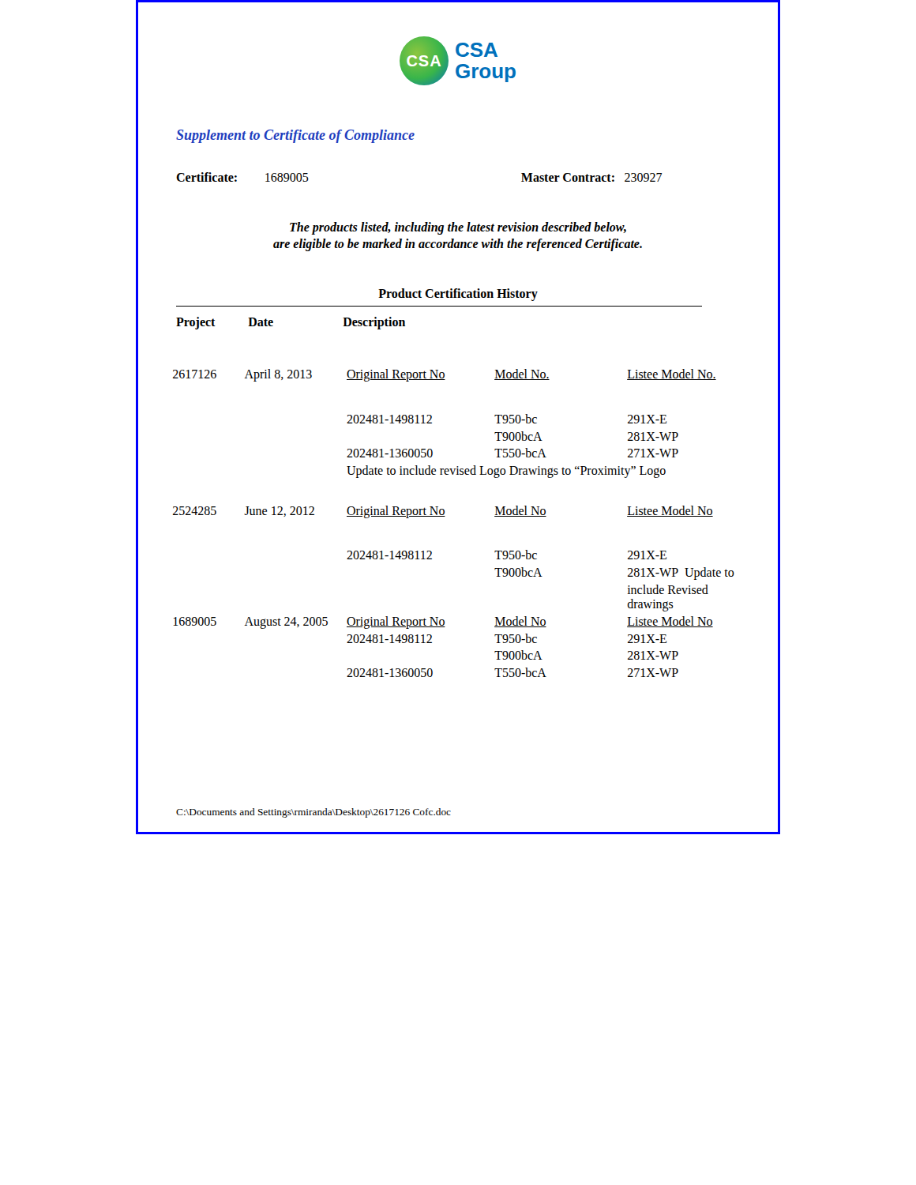CSA CSA Group
Supplement to Certificate of Compliance
Certificate: 1689005 Master Contract:230927
The products listed, including the latest revision described below,
are eligible to be marked in accordance with the referenced Certificate.
Product Certification History
Project Date Description
| 2617126 | April 8, 2013 | / Original Report No / Model No. / Listee Model No. / / 202481-1498112 / T950-bc / 291X-E / / / T900bcA / 281X-WP / / 202481-1360050 / T550-bcA / 271X-WP / / Update to include revised Logo Drawings to “Proximity” Logo / |
| 2524285 | June 12, 2012 | / Original Report No / Model No / Listee Model No / / 202481-1498112 / T950-bc / 291X-E / / / T900bcA / 281X-WP Update to / / / / include Revised drawings / |
| 1689005 | August 24, 2005 | / Original Report No / Model No / Listee Model No / / 202481-1498112 / T950-bc / 291X-E / / / T900bcA / 281X-WP / / 202481-1360050 / T550-bcA / 271X-WP / |
C:\Documents and Settings\rmiranda\Desktop\2617126 Cofc.doc